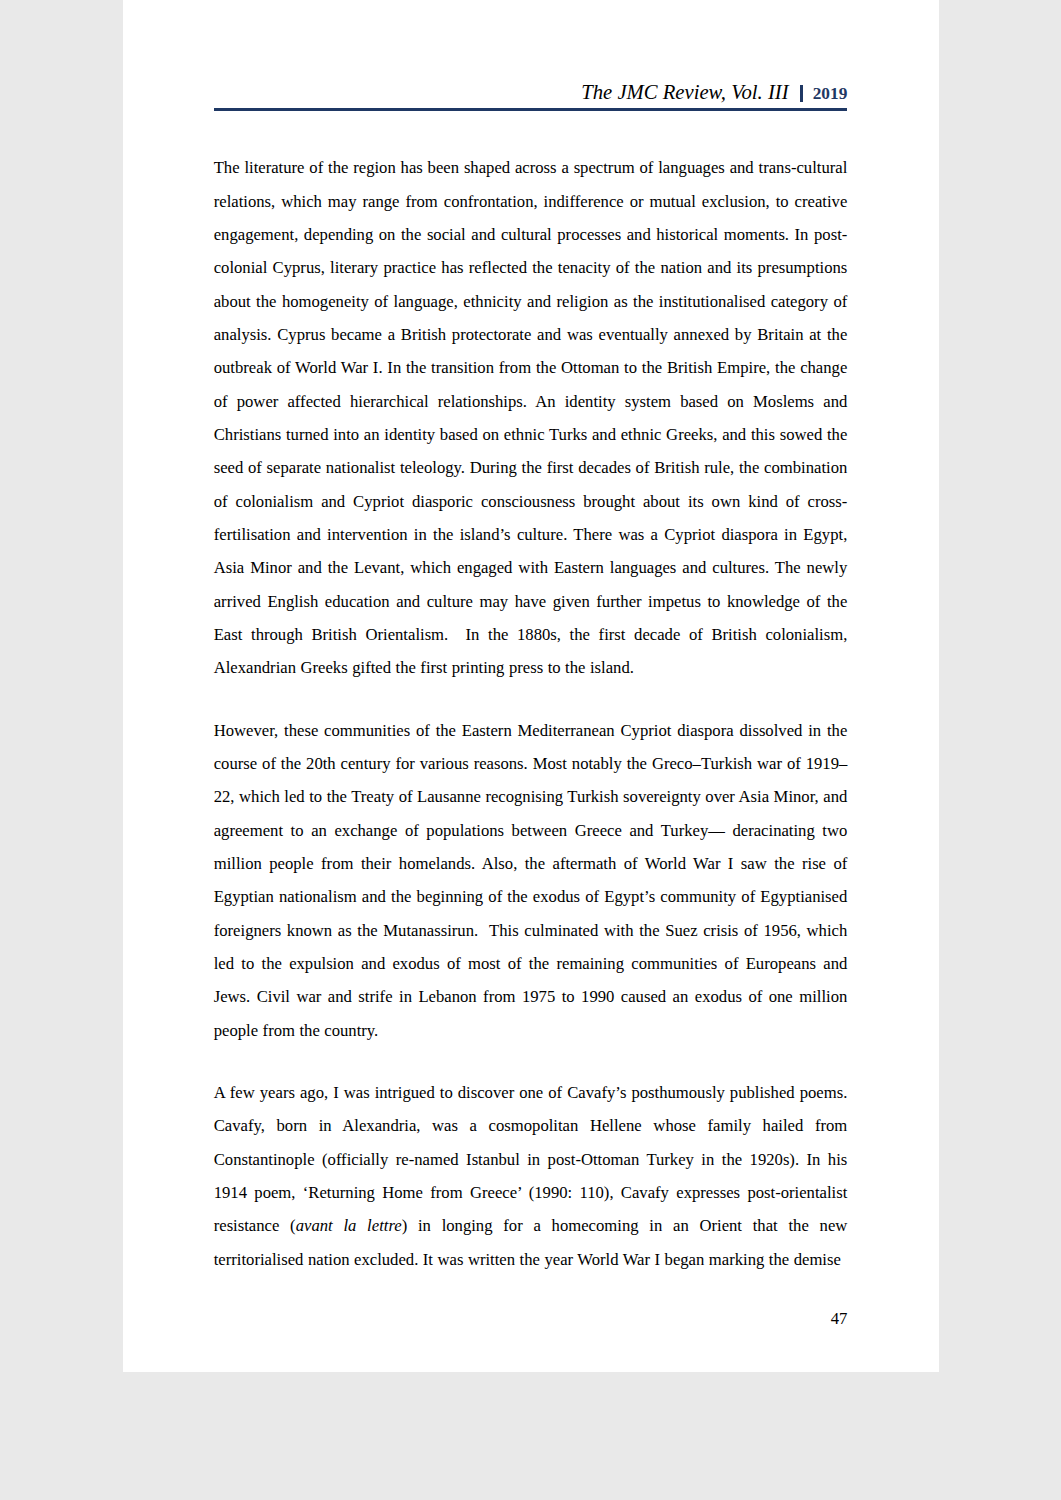The JMC Review, Vol. III 2019
The literature of the region has been shaped across a spectrum of languages and trans-cultural relations, which may range from confrontation, indifference or mutual exclusion, to creative engagement, depending on the social and cultural processes and historical moments. In post-colonial Cyprus, literary practice has reflected the tenacity of the nation and its presumptions about the homogeneity of language, ethnicity and religion as the institutionalised category of analysis. Cyprus became a British protectorate and was eventually annexed by Britain at the outbreak of World War I. In the transition from the Ottoman to the British Empire, the change of power affected hierarchical relationships. An identity system based on Moslems and Christians turned into an identity based on ethnic Turks and ethnic Greeks, and this sowed the seed of separate nationalist teleology. During the first decades of British rule, the combination of colonialism and Cypriot diasporic consciousness brought about its own kind of cross-fertilisation and intervention in the island’s culture. There was a Cypriot diaspora in Egypt, Asia Minor and the Levant, which engaged with Eastern languages and cultures. The newly arrived English education and culture may have given further impetus to knowledge of the East through British Orientalism. In the 1880s, the first decade of British colonialism, Alexandrian Greeks gifted the first printing press to the island.
However, these communities of the Eastern Mediterranean Cypriot diaspora dissolved in the course of the 20th century for various reasons. Most notably the Greco–Turkish war of 1919–22, which led to the Treaty of Lausanne recognising Turkish sovereignty over Asia Minor, and agreement to an exchange of populations between Greece and Turkey— deracinating two million people from their homelands. Also, the aftermath of World War I saw the rise of Egyptian nationalism and the beginning of the exodus of Egypt’s community of Egyptianised foreigners known as the Mutanassirun. This culminated with the Suez crisis of 1956, which led to the expulsion and exodus of most of the remaining communities of Europeans and Jews. Civil war and strife in Lebanon from 1975 to 1990 caused an exodus of one million people from the country.
A few years ago, I was intrigued to discover one of Cavafy’s posthumously published poems. Cavafy, born in Alexandria, was a cosmopolitan Hellene whose family hailed from Constantinople (officially re-named Istanbul in post-Ottoman Turkey in the 1920s). In his 1914 poem, ‘Returning Home from Greece’ (1990: 110), Cavafy expresses post-orientalist resistance (avant la lettre) in longing for a homecoming in an Orient that the new territorialised nation excluded. It was written the year World War I began marking the demise
47